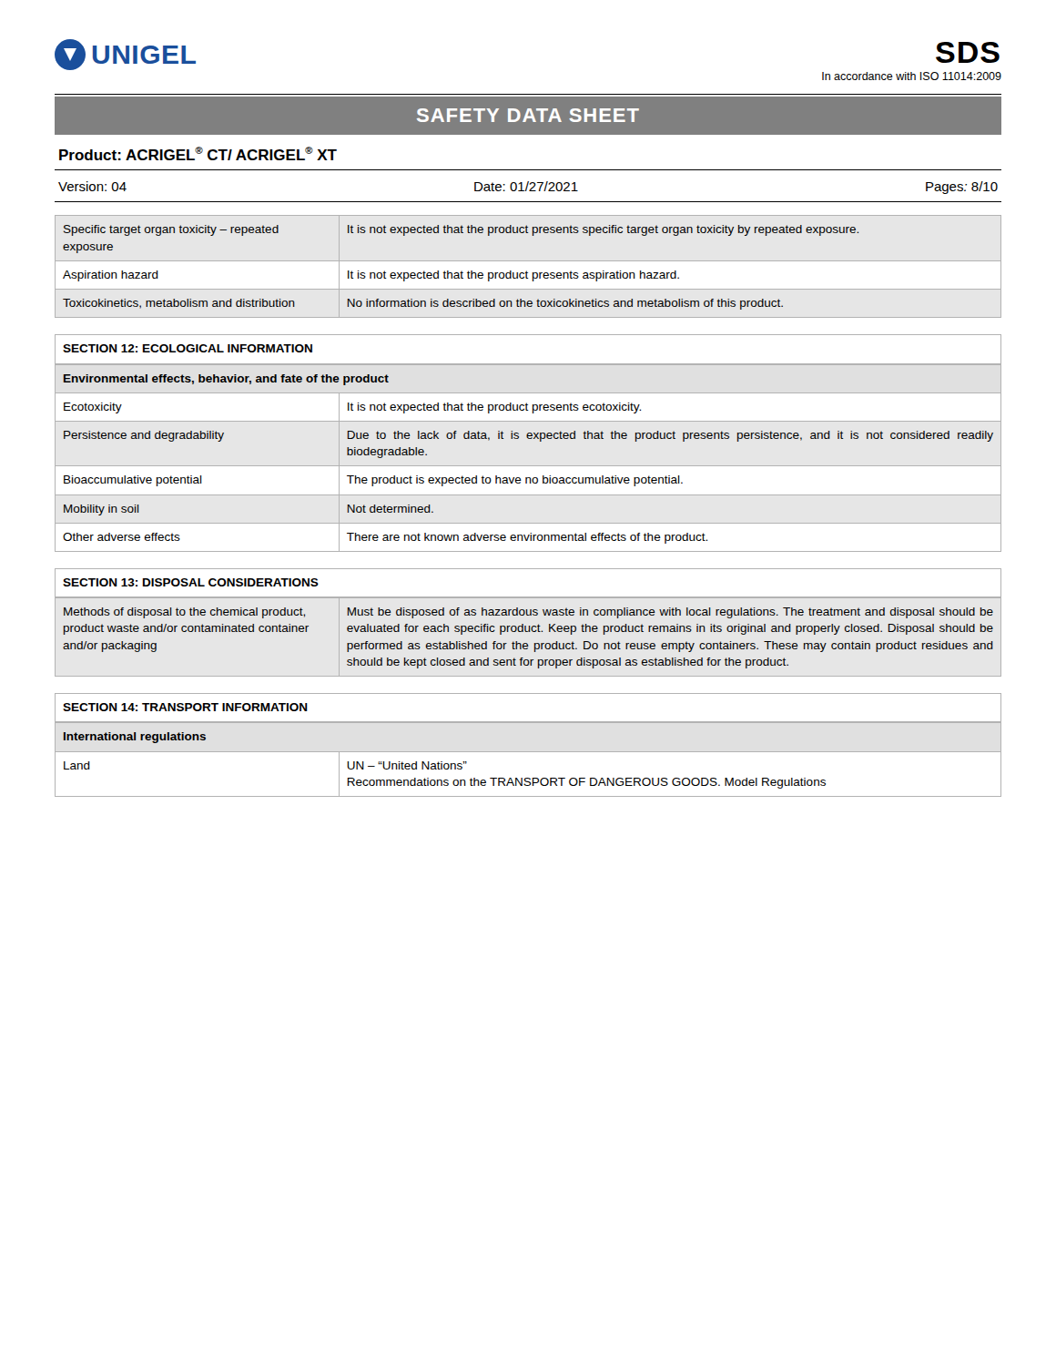UNIGEL
SDS
In accordance with ISO 11014:2009
SAFETY DATA SHEET
Product: ACRIGEL® CT/ ACRIGEL® XT
Version: 04 Date: 01/27/2021 Pages: 8/10
| Specific target organ toxicity – repeated exposure | It is not expected that the product presents specific target organ toxicity by repeated exposure. |
| Aspiration hazard | It is not expected that the product presents aspiration hazard. |
| Toxicokinetics, metabolism and distribution | No information is described on the toxicokinetics and metabolism of this product. |
SECTION 12: ECOLOGICAL INFORMATION
| Environmental effects, behavior, and fate of the product |
| Ecotoxicity | It is not expected that the product presents ecotoxicity. |
| Persistence and degradability | Due to the lack of data, it is expected that the product presents persistence, and it is not considered readily biodegradable. |
| Bioaccumulative potential | The product is expected to have no bioaccumulative potential. |
| Mobility in soil | Not determined. |
| Other adverse effects | There are not known adverse environmental effects of the product. |
SECTION 13: DISPOSAL CONSIDERATIONS
| Methods of disposal to the chemical product, product waste and/or contaminated container and/or packaging | Must be disposed of as hazardous waste in compliance with local regulations. The treatment and disposal should be evaluated for each specific product. Keep the product remains in its original and properly closed. Disposal should be performed as established for the product. Do not reuse empty containers. These may contain product residues and should be kept closed and sent for proper disposal as established for the product. |
SECTION 14: TRANSPORT INFORMATION
| International regulations |
| Land | UN – “United Nations” Recommendations on the TRANSPORT OF DANGEROUS GOODS. Model Regulations |